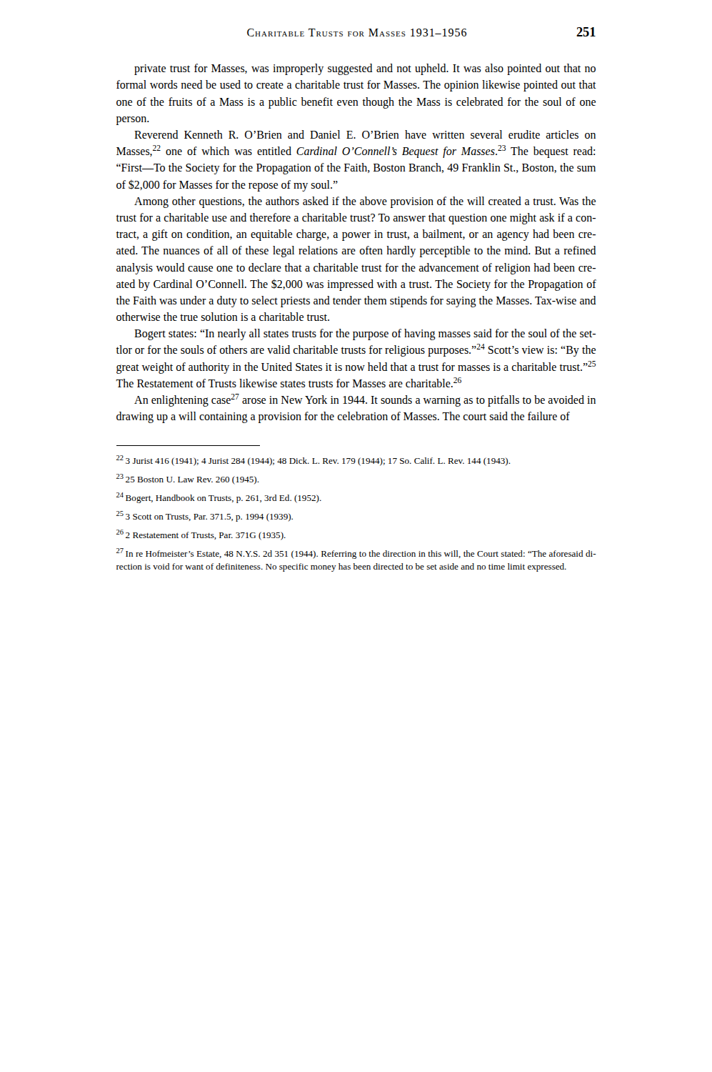251 Charitable Trusts for Masses 1931–1956 251
private trust for Masses, was improperly suggested and not upheld. It was also pointed out that no formal words need be used to create a charitable trust for Masses. The opinion likewise pointed out that one of the fruits of a Mass is a public benefit even though the Mass is celebrated for the soul of one person.
Reverend Kenneth R. O’Brien and Daniel E. O’Brien have written several erudite articles on Masses,22 one of which was entitled Cardinal O’Connell’s Bequest for Masses.23 The bequest read: “First—To the Society for the Propagation of the Faith, Boston Branch, 49 Franklin St., Boston, the sum of $2,000 for Masses for the repose of my soul.”
Among other questions, the authors asked if the above provision of the will created a trust. Was the trust for a charitable use and therefore a charitable trust? To answer that question one might ask if a contract, a gift on condition, an equitable charge, a power in trust, a bailment, or an agency had been created. The nuances of all of these legal relations are often hardly perceptible to the mind. But a refined analysis would cause one to declare that a charitable trust for the advancement of religion had been created by Cardinal O’Connell. The $2,000 was impressed with a trust. The Society for the Propagation of the Faith was under a duty to select priests and tender them stipends for saying the Masses. Tax-wise and otherwise the true solution is a charitable trust.
Bogert states: “In nearly all states trusts for the purpose of having masses said for the soul of the settlor or for the souls of others are valid charitable trusts for religious purposes.”24 Scott’s view is: “By the great weight of authority in the United States it is now held that a trust for masses is a charitable trust.”25 The Restatement of Trusts likewise states trusts for Masses are charitable.26
An enlightening case27 arose in New York in 1944. It sounds a warning as to pitfalls to be avoided in drawing up a will containing a provision for the celebration of Masses. The court said the failure of
223 Jurist 416 (1941); 4 Jurist 284 (1944); 48 Dick. L. Rev. 179 (1944); 17 So. Calif. L. Rev. 144 (1943).
2325 Boston U. Law Rev. 260 (1945).
24 Bogert, Handbook on Trusts, p. 261, 3rd Ed. (1952).
253 Scott on Trusts, Par. 371.5, p. 1994 (1939).
262 Restatement of Trusts, Par. 371G (1935).
27 In re Hofmeister’s Estate, 48 N.Y.S. 2d 351 (1944). Referring to the direction in this will, the Court stated: “The aforesaid direction is void for want of definiteness. No specific money has been directed to be set aside and no time limit expressed.